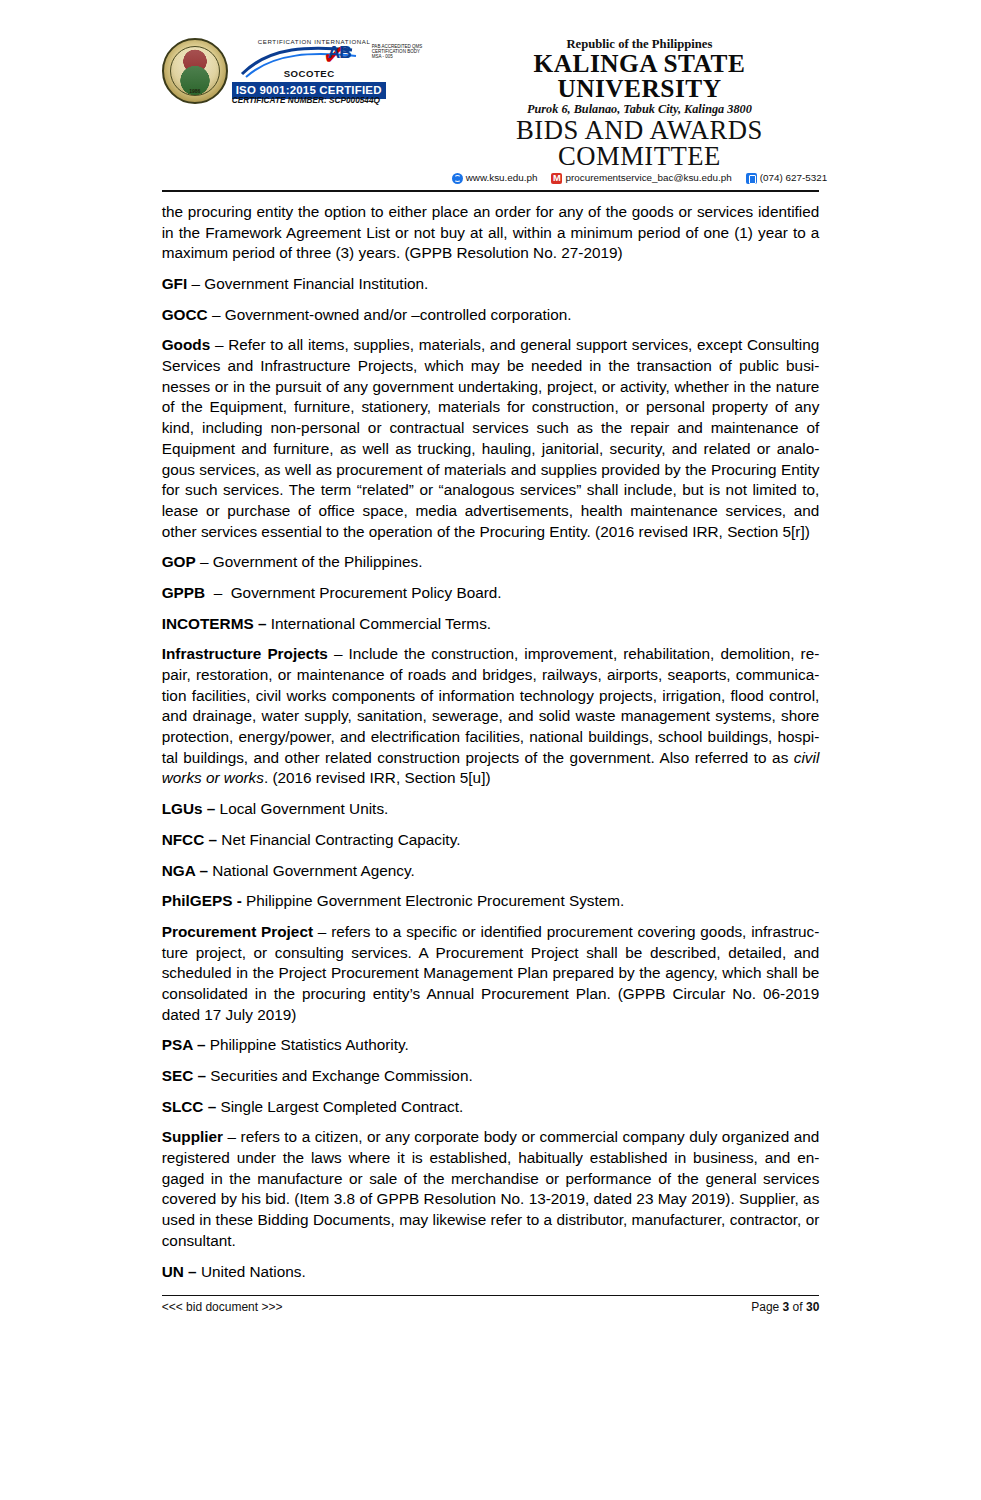1986
CERTIFICATION INTERNATIONAL
✓ AB
PAB ACCREDITED QMS
CERTIFICATION BODY
MSA - 005
SOCOTEC
ISO 9001:2015 CERTIFIED
CERTIFICATE NUMBER: SCP000544Q
Republic of the Philippines
KALINGA STATE UNIVERSITY
Purok 6, Bulanao, Tabuk City, Kalinga 3800
BIDS AND AWARDS COMMITTEE
www.ksu.edu.ph procurementservice_bac@ksu.edu.ph (074) 627-5321
the procuring entity the option to either place an order for any of the goods or services identified in the Framework Agreement List or not buy at all, within a minimum period of one (1) year to a maximum period of three (3) years. (GPPB Resolution No. 27-2019)
GFI – Government Financial Institution.
GOCC – Government-owned and/or –controlled corporation.
Goods – Refer to all items, supplies, materials, and general support services, except Consulting Services and Infrastructure Projects, which may be needed in the transaction of public businesses or in the pursuit of any government undertaking, project, or activity, whether in the nature of the Equipment, furniture, stationery, materials for construction, or personal property of any kind, including non-personal or contractual services such as the repair and maintenance of Equipment and furniture, as well as trucking, hauling, janitorial, security, and related or analogous services, as well as procurement of materials and supplies provided by the Procuring Entity for such services. The term “related” or “analogous services” shall include, but is not limited to, lease or purchase of office space, media advertisements, health maintenance services, and other services essential to the operation of the Procuring Entity. (2016 revised IRR, Section 5[r])
GOP – Government of the Philippines.
GPPB – Government Procurement Policy Board.
INCOTERMS – International Commercial Terms.
Infrastructure Projects – Include the construction, improvement, rehabilitation, demolition, repair, restoration, or maintenance of roads and bridges, railways, airports, seaports, communication facilities, civil works components of information technology projects, irrigation, flood control, and drainage, water supply, sanitation, sewerage, and solid waste management systems, shore protection, energy/power, and electrification facilities, national buildings, school buildings, hospital buildings, and other related construction projects of the government. Also referred to as civil works or works. (2016 revised IRR, Section 5[u])
LGUs – Local Government Units.
NFCC – Net Financial Contracting Capacity.
NGA – National Government Agency.
PhilGEPS - Philippine Government Electronic Procurement System.
Procurement Project – refers to a specific or identified procurement covering goods, infrastructure project, or consulting services. A Procurement Project shall be described, detailed, and scheduled in the Project Procurement Management Plan prepared by the agency, which shall be consolidated in the procuring entity’s Annual Procurement Plan. (GPPB Circular No. 06-2019 dated 17 July 2019)
PSA – Philippine Statistics Authority.
SEC – Securities and Exchange Commission.
SLCC – Single Largest Completed Contract.
Supplier – refers to a citizen, or any corporate body or commercial company duly organized and registered under the laws where it is established, habitually established in business, and engaged in the manufacture or sale of the merchandise or performance of the general services covered by his bid. (Item 3.8 of GPPB Resolution No. 13-2019, dated 23 May 2019). Supplier, as used in these Bidding Documents, may likewise refer to a distributor, manufacturer, contractor, or consultant.
UN – United Nations.
<<< bid document >>>
Page 3 of 30